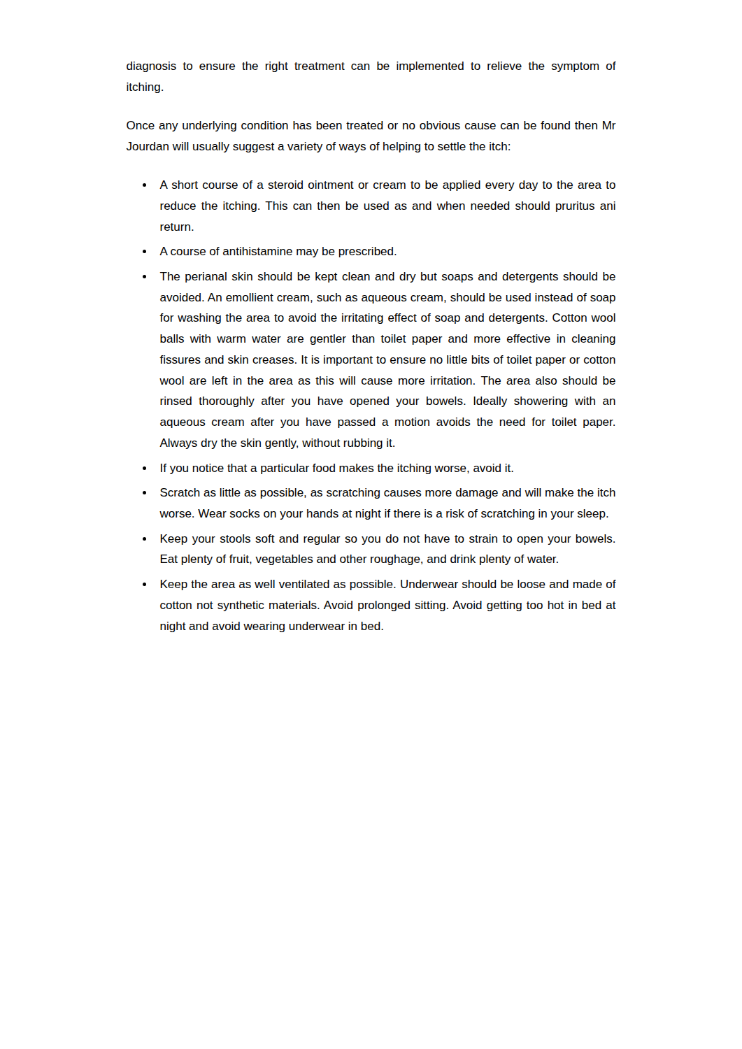diagnosis to ensure the right treatment can be implemented to relieve the symptom of itching.
Once any underlying condition has been treated or no obvious cause can be found then Mr Jourdan will usually suggest a variety of ways of helping to settle the itch:
A short course of a steroid ointment or cream to be applied every day to the area to reduce the itching. This can then be used as and when needed should pruritus ani return.
A course of antihistamine may be prescribed.
The perianal skin should be kept clean and dry but soaps and detergents should be avoided. An emollient cream, such as aqueous cream, should be used instead of soap for washing the area to avoid the irritating effect of soap and detergents. Cotton wool balls with warm water are gentler than toilet paper and more effective in cleaning fissures and skin creases. It is important to ensure no little bits of toilet paper or cotton wool are left in the area as this will cause more irritation. The area also should be rinsed thoroughly after you have opened your bowels. Ideally showering with an aqueous cream after you have passed a motion avoids the need for toilet paper. Always dry the skin gently, without rubbing it.
If you notice that a particular food makes the itching worse, avoid it.
Scratch as little as possible, as scratching causes more damage and will make the itch worse. Wear socks on your hands at night if there is a risk of scratching in your sleep.
Keep your stools soft and regular so you do not have to strain to open your bowels. Eat plenty of fruit, vegetables and other roughage, and drink plenty of water.
Keep the area as well ventilated as possible. Underwear should be loose and made of cotton not synthetic materials. Avoid prolonged sitting. Avoid getting too hot in bed at night and avoid wearing underwear in bed.